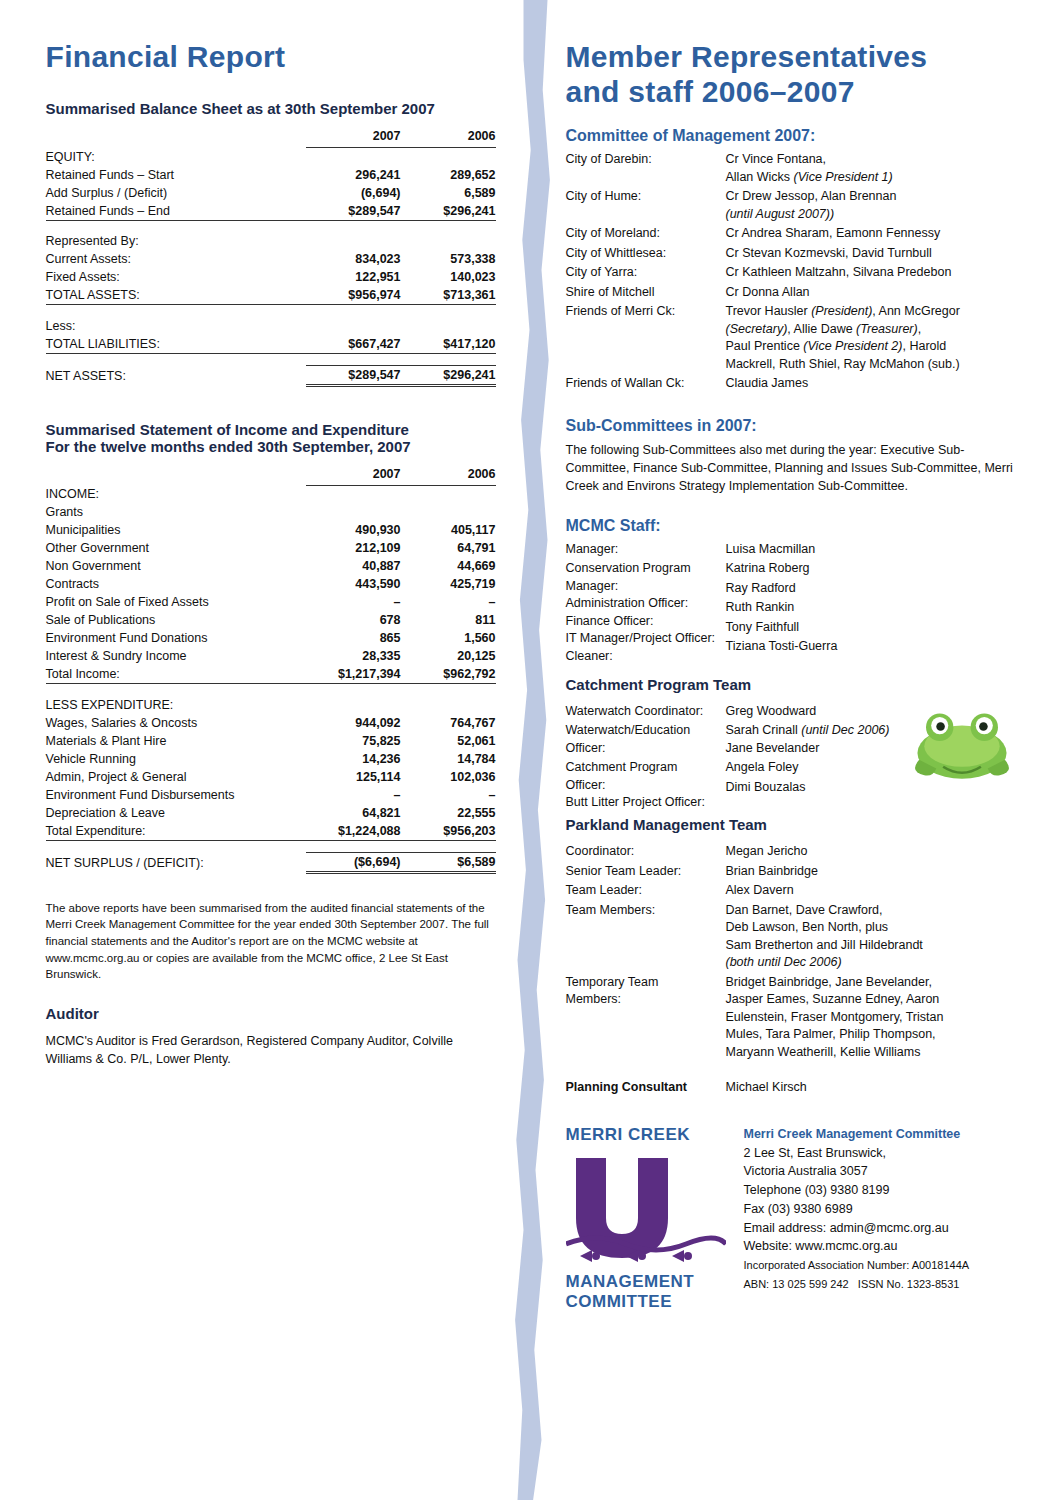Financial Report
Summarised Balance Sheet as at 30th September 2007
| | 2007 | 2006 |
| --- | --- | --- |
| EQUITY: | | |
| Retained Funds – Start | 296,241 | 289,652 |
| Add Surplus / (Deficit) | (6,694) | 6,589 |
| Retained Funds – End | $289,547 | $296,241 |
| Represented By: | | |
| Current Assets: | 834,023 | 573,338 |
| Fixed Assets: | 122,951 | 140,023 |
| TOTAL ASSETS: | $956,974 | $713,361 |
| Less: | | |
| TOTAL LIABILITIES: | $667,427 | $417,120 |
| NET ASSETS: | $289,547 | $296,241 |
Summarised Statement of Income and Expenditure
For the twelve months ended 30th September, 2007
| | 2007 | 2006 |
| --- | --- | --- |
| INCOME: | | |
| Grants | | |
| Municipalities | 490,930 | 405,117 |
| Other Government | 212,109 | 64,791 |
| Non Government | 40,887 | 44,669 |
| Contracts | 443,590 | 425,719 |
| Profit on Sale of Fixed Assets | – | – |
| Sale of Publications | 678 | 811 |
| Environment Fund Donations | 865 | 1,560 |
| Interest & Sundry Income | 28,335 | 20,125 |
| Total Income: | $1,217,394 | $962,792 |
| LESS EXPENDITURE: | | |
| Wages, Salaries & Oncosts | 944,092 | 764,767 |
| Materials & Plant Hire | 75,825 | 52,061 |
| Vehicle Running | 14,236 | 14,784 |
| Admin, Project & General | 125,114 | 102,036 |
| Environment Fund Disbursements | – | – |
| Depreciation & Leave | 64,821 | 22,555 |
| Total Expenditure: | $1,224,088 | $956,203 |
| NET SURPLUS / (DEFICIT): | ($6,694) | $6,589 |
The above reports have been summarised from the audited financial statements of the Merri Creek Management Committee for the year ended 30th September 2007. The full financial statements and the Auditor's report are on the MCMC website at www.mcmc.org.au or copies are available from the MCMC office, 2 Lee St East Brunswick.
Auditor
MCMC's Auditor is Fred Gerardson, Registered Company Auditor, Colville Williams & Co. P/L, Lower Plenty.
Member Representatives
and staff 2006–2007
Committee of Management 2007:
City of Darebin:
Cr Vince Fontana,
Allan Wicks (Vice President 1)
City of Hume:
Cr Drew Jessop, Alan Brennan
(until August 2007))
City of Moreland:
Cr Andrea Sharam, Eamonn Fennessy
City of Whittlesea:
Cr Stevan Kozmevski, David Turnbull
City of Yarra:
Cr Kathleen Maltzahn, Silvana Predebon
Shire of Mitchell
Cr Donna Allan
Friends of Merri Ck:
Trevor Hausler (President), Ann McGregor
(Secretary), Allie Dawe (Treasurer),
Paul Prentice (Vice President 2), Harold
Mackrell, Ruth Shiel, Ray McMahon (sub.)
Friends of Wallan Ck:
Claudia James
Sub-Committees in 2007:
The following Sub-Committees also met during the year: Executive Sub-Committee, Finance Sub-Committee, Planning and Issues Sub-Committee, Merri Creek and Environs Strategy Implementation Sub-Committee.
MCMC Staff:
Manager:
Luisa Macmillan
Conservation Program Manager:
Katrina Roberg
Administration Officer:
Ray Radford
Finance Officer:
Ruth Rankin
IT Manager/Project Officer:
Tony Faithfull
Cleaner:
Tiziana Tosti-Guerra
Catchment Program Team
Waterwatch Coordinator:
Greg Woodward
Waterwatch/Education Officer:
Sarah Crinall (until Dec 2006)
Jane Bevelander
Catchment Program Officer:
Angela Foley
Butt Litter Project Officer:
Dimi Bouzalas
Parkland Management Team
Coordinator:
Megan Jericho
Senior Team Leader:
Brian Bainbridge
Team Leader:
Alex Davern
Team Members:
Dan Barnet, Dave Crawford,
Deb Lawson, Ben North, plus
Sam Bretherton and Jill Hildebrandt
(both until Dec 2006)
Temporary Team Members:
Bridget Bainbridge, Jane Bevelander,
Jasper Eames, Suzanne Edney, Aaron
Eulenstein, Fraser Montgomery, Tristan
Mules, Tara Palmer, Philip Thompson,
Maryann Weatherill, Kellie Williams
Planning Consultant
Michael Kirsch
MERRI CREEK
MANAGEMENT
COMMITTEE
Merri Creek Management Committee
2 Lee St, East Brunswick,
Victoria Australia 3057
Telephone (03) 9380 8199
Fax (03) 9380 6989
Email address: admin@mcmc.org.au
Website: www.mcmc.org.au
Incorporated Association Number: A0018144A
ABN: 13 025 599 242 ISSN No. 1323-8531